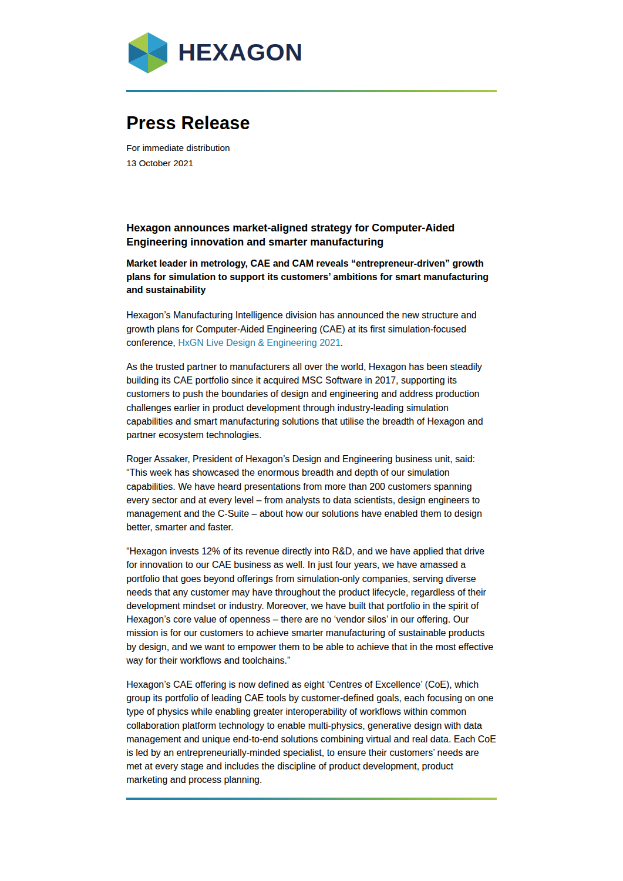HEXAGON
Press Release
For immediate distribution
13 October 2021
Hexagon announces market-aligned strategy for Computer-Aided Engineering innovation and smarter manufacturing
Market leader in metrology, CAE and CAM reveals “entrepreneur-driven” growth plans for simulation to support its customers’ ambitions for smart manufacturing and sustainability
Hexagon’s Manufacturing Intelligence division has announced the new structure and growth plans for Computer-Aided Engineering (CAE) at its first simulation-focused conference, HxGN Live Design & Engineering 2021.
As the trusted partner to manufacturers all over the world, Hexagon has been steadily building its CAE portfolio since it acquired MSC Software in 2017, supporting its customers to push the boundaries of design and engineering and address production challenges earlier in product development through industry-leading simulation capabilities and smart manufacturing solutions that utilise the breadth of Hexagon and partner ecosystem technologies.
Roger Assaker, President of Hexagon’s Design and Engineering business unit, said: “This week has showcased the enormous breadth and depth of our simulation capabilities. We have heard presentations from more than 200 customers spanning every sector and at every level – from analysts to data scientists, design engineers to management and the C-Suite – about how our solutions have enabled them to design better, smarter and faster.
“Hexagon invests 12% of its revenue directly into R&D, and we have applied that drive for innovation to our CAE business as well. In just four years, we have amassed a portfolio that goes beyond offerings from simulation-only companies, serving diverse needs that any customer may have throughout the product lifecycle, regardless of their development mindset or industry. Moreover, we have built that portfolio in the spirit of Hexagon’s core value of openness – there are no ‘vendor silos’ in our offering. Our mission is for our customers to achieve smarter manufacturing of sustainable products by design, and we want to empower them to be able to achieve that in the most effective way for their workflows and toolchains.”
Hexagon’s CAE offering is now defined as eight ‘Centres of Excellence’ (CoE), which group its portfolio of leading CAE tools by customer-defined goals, each focusing on one type of physics while enabling greater interoperability of workflows within common collaboration platform technology to enable multi-physics, generative design with data management and unique end-to-end solutions combining virtual and real data. Each CoE is led by an entrepreneurially-minded specialist, to ensure their customers’ needs are met at every stage and includes the discipline of product development, product marketing and process planning.